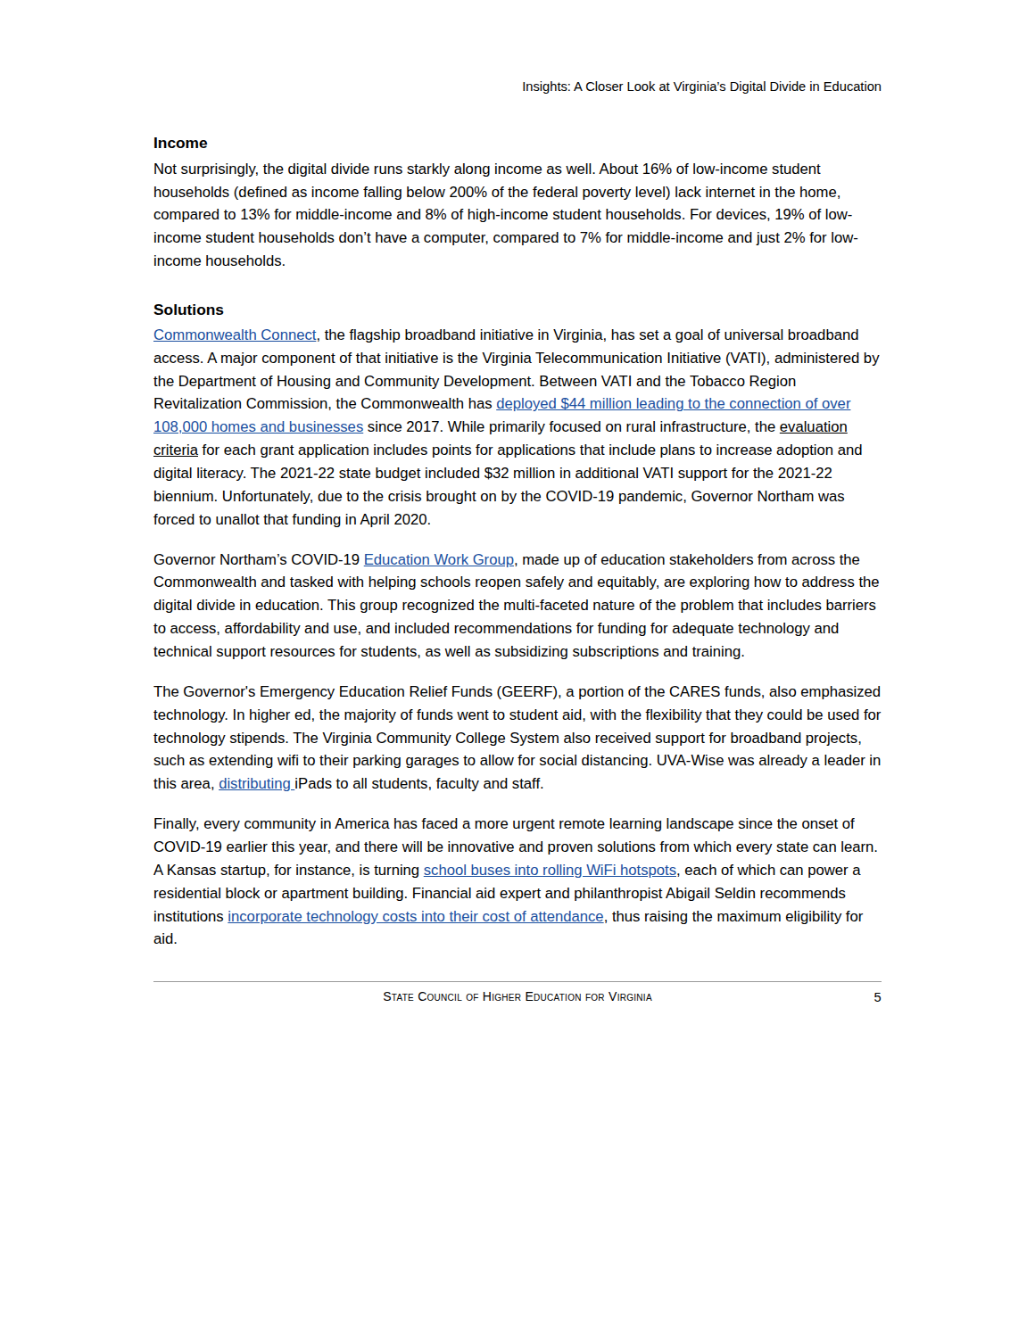Insights: A Closer Look at Virginia’s Digital Divide in Education
Income
Not surprisingly, the digital divide runs starkly along income as well. About 16% of low-income student households (defined as income falling below 200% of the federal poverty level) lack internet in the home, compared to 13% for middle-income and 8% of high-income student households. For devices, 19% of low-income student households don’t have a computer, compared to 7% for middle-income and just 2% for low-income households.
Solutions
Commonwealth Connect, the flagship broadband initiative in Virginia, has set a goal of universal broadband access. A major component of that initiative is the Virginia Telecommunication Initiative (VATI), administered by the Department of Housing and Community Development. Between VATI and the Tobacco Region Revitalization Commission, the Commonwealth has deployed $44 million leading to the connection of over 108,000 homes and businesses since 2017. While primarily focused on rural infrastructure, the evaluation criteria for each grant application includes points for applications that include plans to increase adoption and digital literacy. The 2021-22 state budget included $32 million in additional VATI support for the 2021-22 biennium. Unfortunately, due to the crisis brought on by the COVID-19 pandemic, Governor Northam was forced to unallot that funding in April 2020.
Governor Northam’s COVID-19 Education Work Group, made up of education stakeholders from across the Commonwealth and tasked with helping schools reopen safely and equitably, are exploring how to address the digital divide in education. This group recognized the multi-faceted nature of the problem that includes barriers to access, affordability and use, and included recommendations for funding for adequate technology and technical support resources for students, as well as subsidizing subscriptions and training.
The Governor's Emergency Education Relief Funds (GEERF), a portion of the CARES funds, also emphasized technology. In higher ed, the majority of funds went to student aid, with the flexibility that they could be used for technology stipends. The Virginia Community College System also received support for broadband projects, such as extending wifi to their parking garages to allow for social distancing. UVA-Wise was already a leader in this area, distributing iPads to all students, faculty and staff.
Finally, every community in America has faced a more urgent remote learning landscape since the onset of COVID-19 earlier this year, and there will be innovative and proven solutions from which every state can learn. A Kansas startup, for instance, is turning school buses into rolling WiFi hotspots, each of which can power a residential block or apartment building. Financial aid expert and philanthropist Abigail Seldin recommends institutions incorporate technology costs into their cost of attendance, thus raising the maximum eligibility for aid.
State Council of Higher Education for Virginia 5